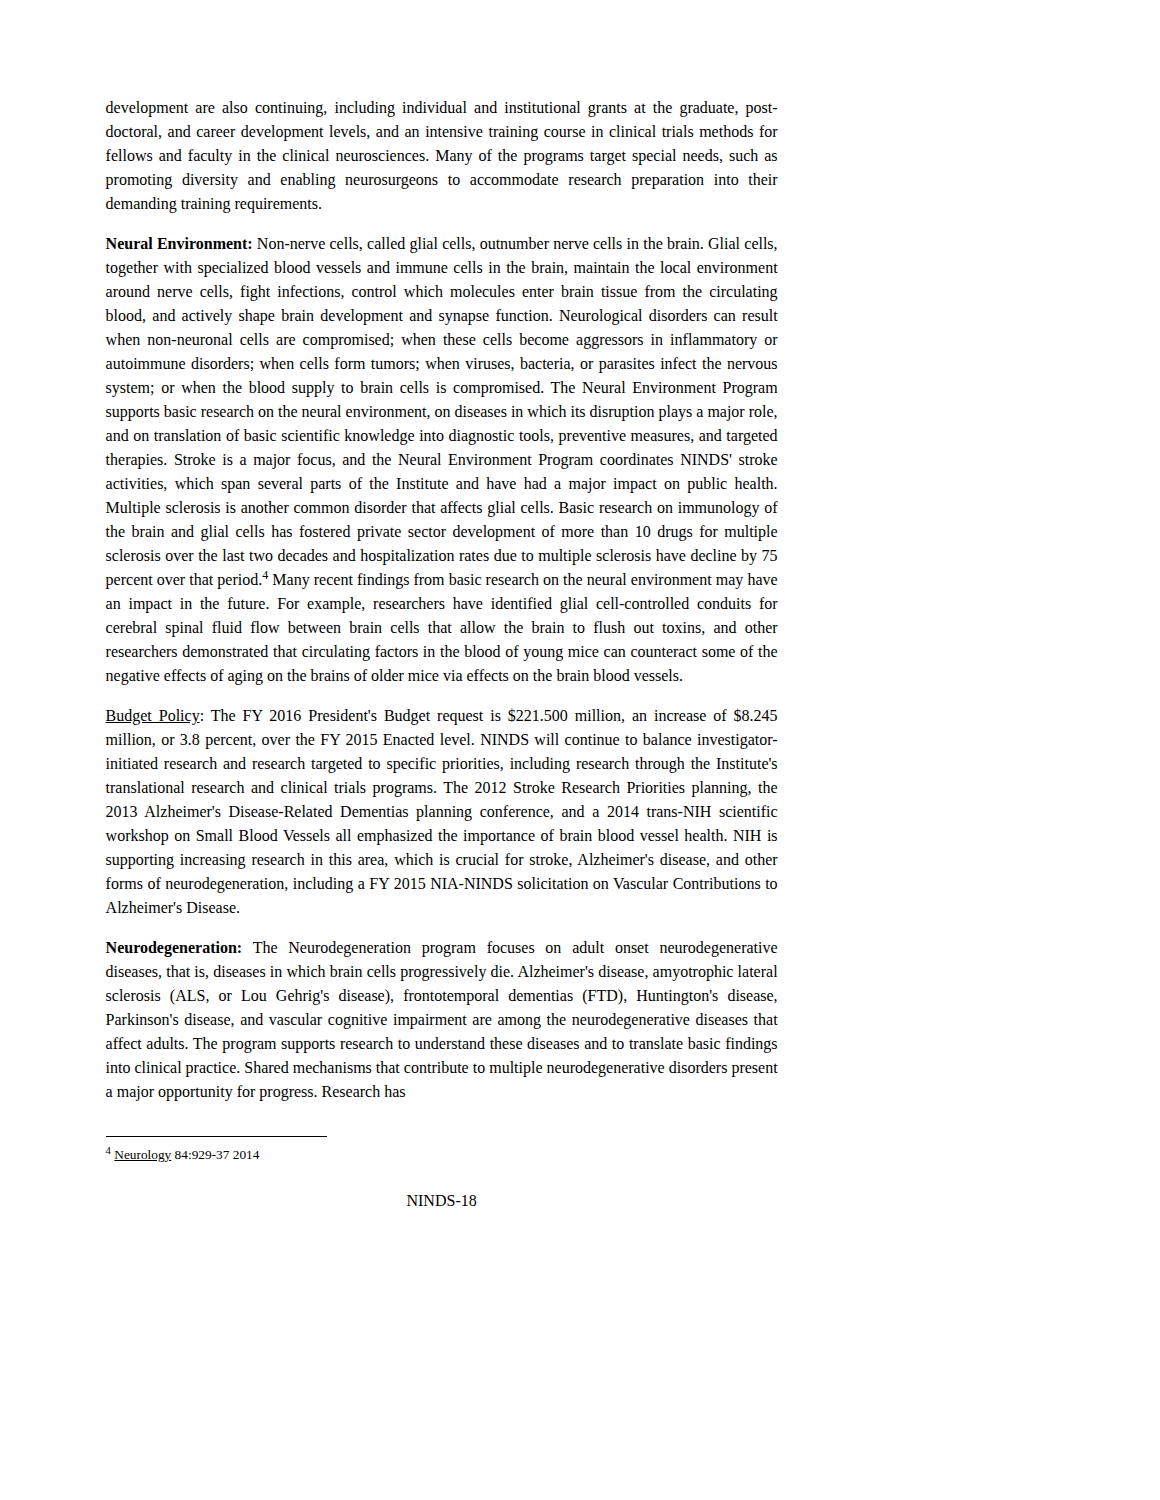development are also continuing, including individual and institutional grants at the graduate, post-doctoral, and career development levels, and an intensive training course in clinical trials methods for fellows and faculty in the clinical neurosciences. Many of the programs target special needs, such as promoting diversity and enabling neurosurgeons to accommodate research preparation into their demanding training requirements.
Neural Environment: Non-nerve cells, called glial cells, outnumber nerve cells in the brain. Glial cells, together with specialized blood vessels and immune cells in the brain, maintain the local environment around nerve cells, fight infections, control which molecules enter brain tissue from the circulating blood, and actively shape brain development and synapse function. Neurological disorders can result when non-neuronal cells are compromised; when these cells become aggressors in inflammatory or autoimmune disorders; when cells form tumors; when viruses, bacteria, or parasites infect the nervous system; or when the blood supply to brain cells is compromised. The Neural Environment Program supports basic research on the neural environment, on diseases in which its disruption plays a major role, and on translation of basic scientific knowledge into diagnostic tools, preventive measures, and targeted therapies. Stroke is a major focus, and the Neural Environment Program coordinates NINDS' stroke activities, which span several parts of the Institute and have had a major impact on public health. Multiple sclerosis is another common disorder that affects glial cells. Basic research on immunology of the brain and glial cells has fostered private sector development of more than 10 drugs for multiple sclerosis over the last two decades and hospitalization rates due to multiple sclerosis have decline by 75 percent over that period.4 Many recent findings from basic research on the neural environment may have an impact in the future. For example, researchers have identified glial cell-controlled conduits for cerebral spinal fluid flow between brain cells that allow the brain to flush out toxins, and other researchers demonstrated that circulating factors in the blood of young mice can counteract some of the negative effects of aging on the brains of older mice via effects on the brain blood vessels.
Budget Policy: The FY 2016 President's Budget request is $221.500 million, an increase of $8.245 million, or 3.8 percent, over the FY 2015 Enacted level. NINDS will continue to balance investigator-initiated research and research targeted to specific priorities, including research through the Institute's translational research and clinical trials programs. The 2012 Stroke Research Priorities planning, the 2013 Alzheimer's Disease-Related Dementias planning conference, and a 2014 trans-NIH scientific workshop on Small Blood Vessels all emphasized the importance of brain blood vessel health. NIH is supporting increasing research in this area, which is crucial for stroke, Alzheimer's disease, and other forms of neurodegeneration, including a FY 2015 NIA-NINDS solicitation on Vascular Contributions to Alzheimer's Disease.
Neurodegeneration: The Neurodegeneration program focuses on adult onset neurodegenerative diseases, that is, diseases in which brain cells progressively die. Alzheimer's disease, amyotrophic lateral sclerosis (ALS, or Lou Gehrig's disease), frontotemporal dementias (FTD), Huntington's disease, Parkinson's disease, and vascular cognitive impairment are among the neurodegenerative diseases that affect adults. The program supports research to understand these diseases and to translate basic findings into clinical practice. Shared mechanisms that contribute to multiple neurodegenerative disorders present a major opportunity for progress. Research has
4 Neurology 84:929-37 2014
NINDS-18